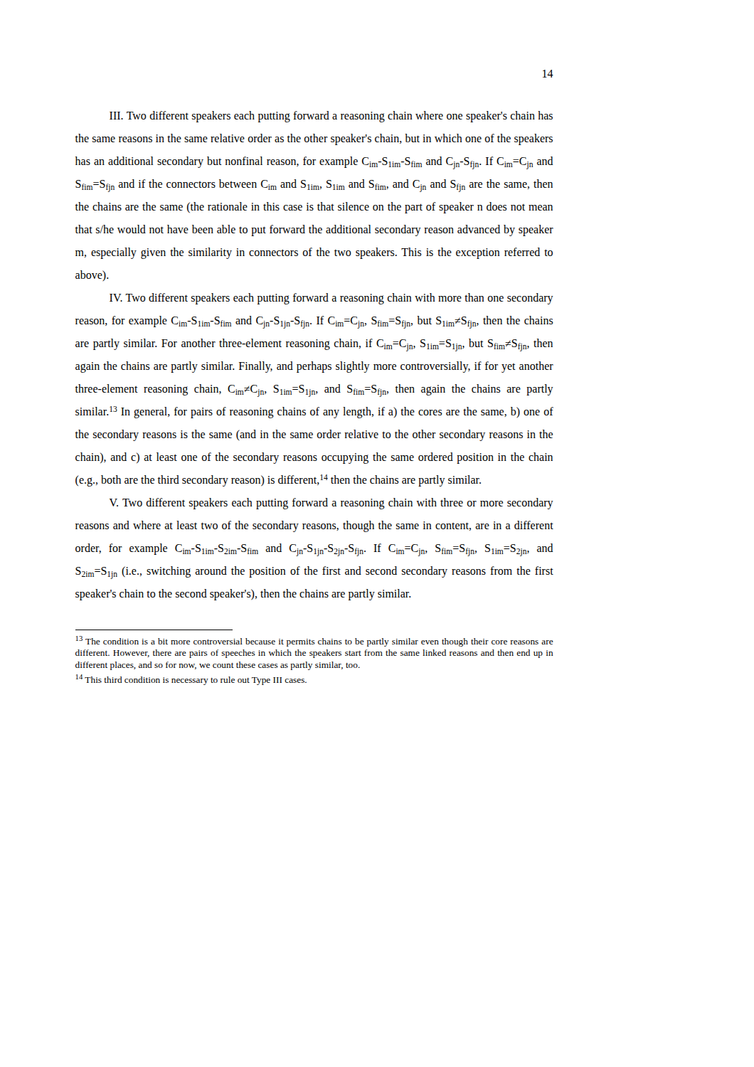14
III. Two different speakers each putting forward a reasoning chain where one speaker's chain has the same reasons in the same relative order as the other speaker's chain, but in which one of the speakers has an additional secondary but nonfinal reason, for example Cim-S1im-Sfim and Cjn-Sfjn. If Cim=Cjn and Sfim=Sfjn and if the connectors between Cim and S1im, S1im and Sfim, and Cjn and Sfjn are the same, then the chains are the same (the rationale in this case is that silence on the part of speaker n does not mean that s/he would not have been able to put forward the additional secondary reason advanced by speaker m, especially given the similarity in connectors of the two speakers. This is the exception referred to above).
IV. Two different speakers each putting forward a reasoning chain with more than one secondary reason, for example Cim-S1im-Sfim and Cjn-S1jn-Sfjn. If Cim=Cjn, Sfim=Sfjn, but S1im≠Sfjn, then the chains are partly similar. For another three-element reasoning chain, if Cim=Cjn, S1im=S1jn, but Sfim≠Sfjn, then again the chains are partly similar. Finally, and perhaps slightly more controversially, if for yet another three-element reasoning chain, Cim≠Cjn, S1im=S1jn, and Sfim=Sfjn, then again the chains are partly similar.13 In general, for pairs of reasoning chains of any length, if a) the cores are the same, b) one of the secondary reasons is the same (and in the same order relative to the other secondary reasons in the chain), and c) at least one of the secondary reasons occupying the same ordered position in the chain (e.g., both are the third secondary reason) is different,14 then the chains are partly similar.
V. Two different speakers each putting forward a reasoning chain with three or more secondary reasons and where at least two of the secondary reasons, though the same in content, are in a different order, for example Cim-S1im-S2im-Sfim and Cjn-S1jn-S2jn-Sfjn. If Cim=Cjn, Sfim=Sfjn, S1im=S2jn, and S2im=S1jn (i.e., switching around the position of the first and second secondary reasons from the first speaker's chain to the second speaker's), then the chains are partly similar.
13 The condition is a bit more controversial because it permits chains to be partly similar even though their core reasons are different. However, there are pairs of speeches in which the speakers start from the same linked reasons and then end up in different places, and so for now, we count these cases as partly similar, too.
14 This third condition is necessary to rule out Type III cases.